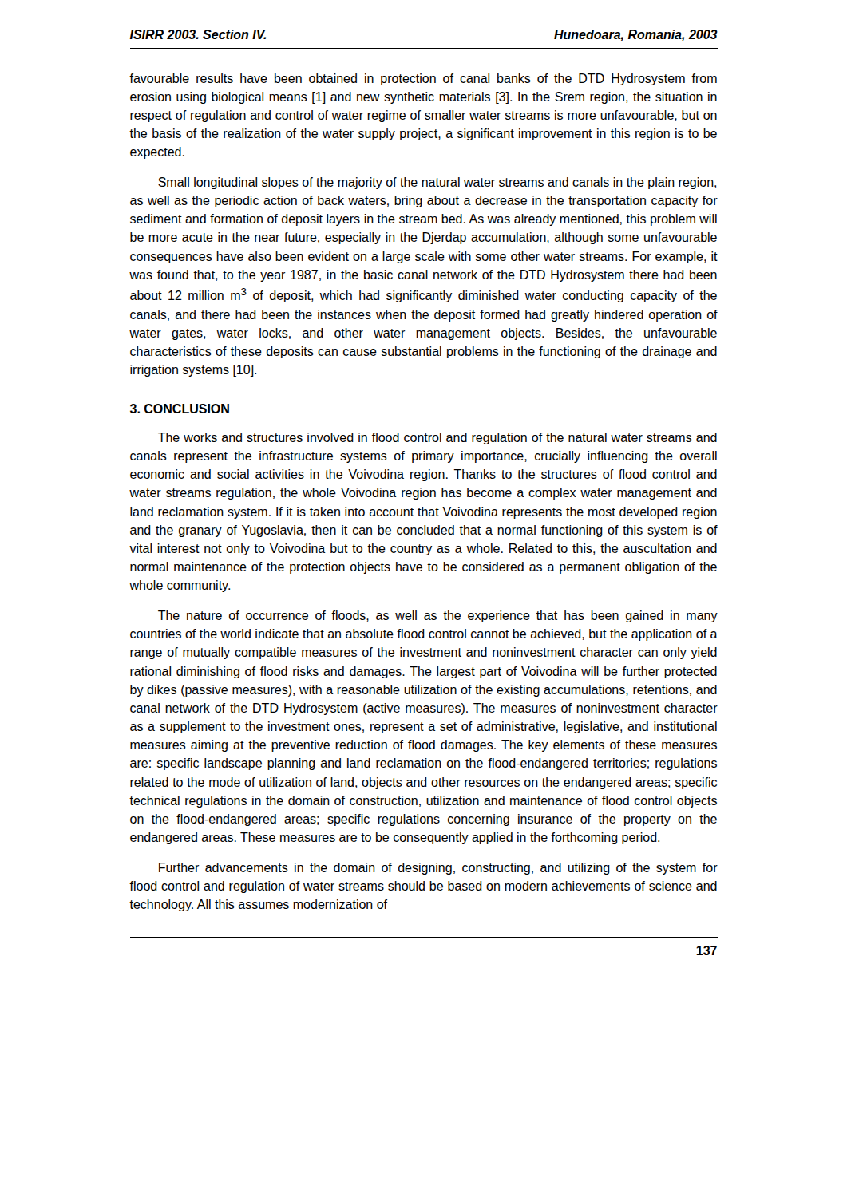ISIRR 2003. Section IV. Hunedoara, Romania, 2003
favourable results have been obtained in protection of canal banks of the DTD Hydrosystem from erosion using biological means [1] and new synthetic materials [3]. In the Srem region, the situation in respect of regulation and control of water regime of smaller water streams is more unfavourable, but on the basis of the realization of the water supply project, a significant improvement in this region is to be expected.
Small longitudinal slopes of the majority of the natural water streams and canals in the plain region, as well as the periodic action of back waters, bring about a decrease in the transportation capacity for sediment and formation of deposit layers in the stream bed. As was already mentioned, this problem will be more acute in the near future, especially in the Djerdap accumulation, although some unfavourable consequences have also been evident on a large scale with some other water streams. For example, it was found that, to the year 1987, in the basic canal network of the DTD Hydrosystem there had been about 12 million m3 of deposit, which had significantly diminished water conducting capacity of the canals, and there had been the instances when the deposit formed had greatly hindered operation of water gates, water locks, and other water management objects. Besides, the unfavourable characteristics of these deposits can cause substantial problems in the functioning of the drainage and irrigation systems [10].
3. CONCLUSION
The works and structures involved in flood control and regulation of the natural water streams and canals represent the infrastructure systems of primary importance, crucially influencing the overall economic and social activities in the Voivodina region. Thanks to the structures of flood control and water streams regulation, the whole Voivodina region has become a complex water management and land reclamation system. If it is taken into account that Voivodina represents the most developed region and the granary of Yugoslavia, then it can be concluded that a normal functioning of this system is of vital interest not only to Voivodina but to the country as a whole. Related to this, the auscultation and normal maintenance of the protection objects have to be considered as a permanent obligation of the whole community.
The nature of occurrence of floods, as well as the experience that has been gained in many countries of the world indicate that an absolute flood control cannot be achieved, but the application of a range of mutually compatible measures of the investment and noninvestment character can only yield rational diminishing of flood risks and damages. The largest part of Voivodina will be further protected by dikes (passive measures), with a reasonable utilization of the existing accumulations, retentions, and canal network of the DTD Hydrosystem (active measures). The measures of noninvestment character as a supplement to the investment ones, represent a set of administrative, legislative, and institutional measures aiming at the preventive reduction of flood damages. The key elements of these measures are: specific landscape planning and land reclamation on the flood-endangered territories; regulations related to the mode of utilization of land, objects and other resources on the endangered areas; specific technical regulations in the domain of construction, utilization and maintenance of flood control objects on the flood-endangered areas; specific regulations concerning insurance of the property on the endangered areas. These measures are to be consequently applied in the forthcoming period.
Further advancements in the domain of designing, constructing, and utilizing of the system for flood control and regulation of water streams should be based on modern achievements of science and technology. All this assumes modernization of
137